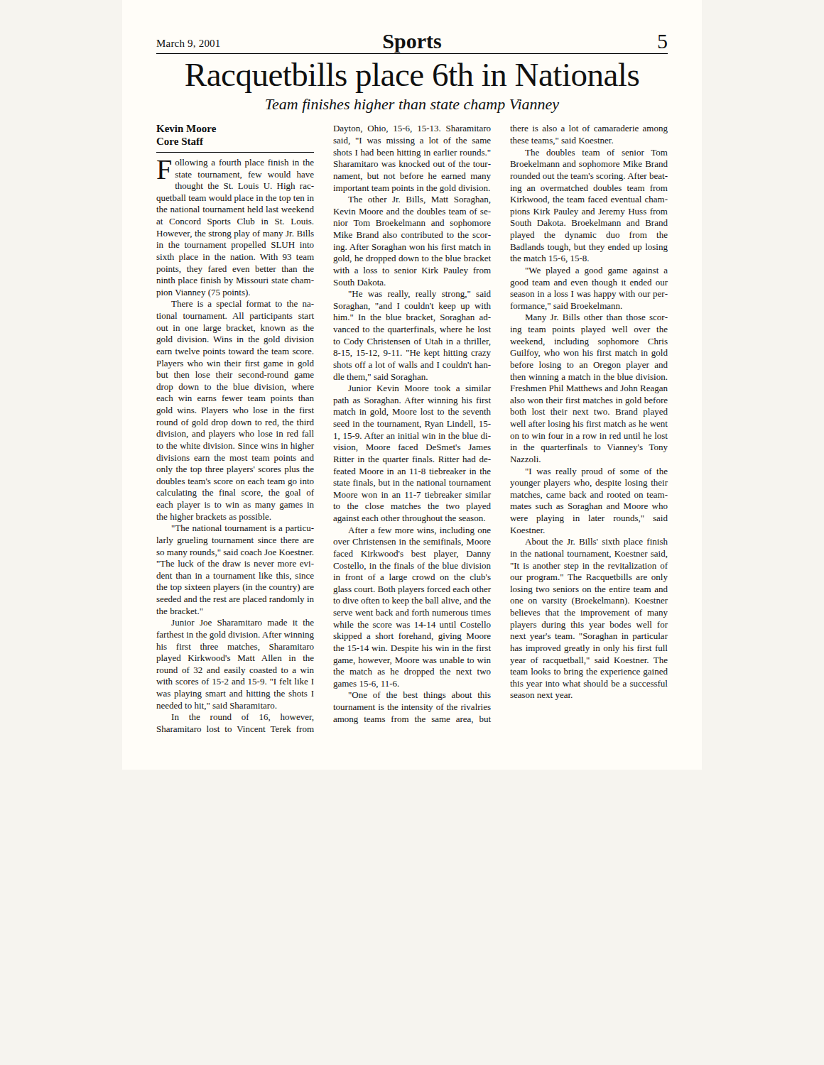March 9, 2001
Sports
5
Racquetbills place 6th in Nationals
Team finishes higher than state champ Vianney
Kevin Moore
Core Staff
Following a fourth place finish in the state tournament, few would have thought the St. Louis U. High racquetball team would place in the top ten in the national tournament held last weekend at Concord Sports Club in St. Louis. However, the strong play of many Jr. Bills in the tournament propelled SLUH into sixth place in the nation. With 93 team points, they fared even better than the ninth place finish by Missouri state champion Vianney (75 points).
There is a special format to the national tournament. All participants start out in one large bracket, known as the gold division. Wins in the gold division earn twelve points toward the team score. Players who win their first game in gold but then lose their second-round game drop down to the blue division, where each win earns fewer team points than gold wins. Players who lose in the first round of gold drop down to red, the third division, and players who lose in red fall to the white division. Since wins in higher divisions earn the most team points and only the top three players' scores plus the doubles team's score on each team go into calculating the final score, the goal of each player is to win as many games in the higher brackets as possible.
"The national tournament is a particularly grueling tournament since there are so many rounds," said coach Joe Koestner. "The luck of the draw is never more evident than in a tournament like this, since the top sixteen players (in the country) are seeded and the rest are placed randomly in the bracket."
Junior Joe Sharamitaro made it the farthest in the gold division. After winning his first three matches, Sharamitaro played Kirkwood's Matt Allen in the round of 32 and easily coasted to a win with scores of 15-2 and 15-9. "I felt like I was playing smart and hitting the shots I needed to hit," said Sharamitaro.
In the round of 16, however, Sharamitaro lost to Vincent Terek from Dayton, Ohio, 15-6, 15-13. Sharamitaro said, "I was missing a lot of the same shots I had been hitting in earlier rounds." Sharamitaro was knocked out of the tournament, but not before he earned many important team points in the gold division.
The other Jr. Bills, Matt Soraghan, Kevin Moore and the doubles team of senior Tom Broekelmann and sophomore Mike Brand also contributed to the scoring. After Soraghan won his first match in gold, he dropped down to the blue bracket with a loss to senior Kirk Pauley from South Dakota.
"He was really, really strong," said Soraghan, "and I couldn't keep up with him." In the blue bracket, Soraghan advanced to the quarterfinals, where he lost to Cody Christensen of Utah in a thriller, 8-15, 15-12, 9-11. "He kept hitting crazy shots off a lot of walls and I couldn't handle them," said Soraghan.
Junior Kevin Moore took a similar path as Soraghan. After winning his first match in gold, Moore lost to the seventh seed in the tournament, Ryan Lindell, 15-1, 15-9. After an initial win in the blue division, Moore faced DeSmet's James Ritter in the quarter finals. Ritter had defeated Moore in an 11-8 tiebreaker in the state finals, but in the national tournament Moore won in an 11-7 tiebreaker similar to the close matches the two played against each other throughout the season.
After a few more wins, including one over Christensen in the semifinals, Moore faced Kirkwood's best player, Danny Costello, in the finals of the blue division in front of a large crowd on the club's glass court. Both players forced each other to dive often to keep the ball alive, and the serve went back and forth numerous times while the score was 14-14 until Costello skipped a short forehand, giving Moore the 15-14 win. Despite his win in the first game, however, Moore was unable to win the match as he dropped the next two games 15-6, 11-6.
"One of the best things about this tournament is the intensity of the rivalries among teams from the same area, but there is also a lot of camaraderie among these teams," said Koestner.
The doubles team of senior Tom Broekelmann and sophomore Mike Brand rounded out the team's scoring. After beating an overmatched doubles team from Kirkwood, the team faced eventual champions Kirk Pauley and Jeremy Huss from South Dakota. Broekelmann and Brand played the dynamic duo from the Badlands tough, but they ended up losing the match 15-6, 15-8.
"We played a good game against a good team and even though it ended our season in a loss I was happy with our performance," said Broekelmann.
Many Jr. Bills other than those scoring team points played well over the weekend, including sophomore Chris Guilfoy, who won his first match in gold before losing to an Oregon player and then winning a match in the blue division. Freshmen Phil Matthews and John Reagan also won their first matches in gold before both lost their next two. Brand played well after losing his first match as he went on to win four in a row in red until he lost in the quarterfinals to Vianney's Tony Nazzoli.
"I was really proud of some of the younger players who, despite losing their matches, came back and rooted on teammates such as Soraghan and Moore who were playing in later rounds," said Koestner.
About the Jr. Bills' sixth place finish in the national tournament, Koestner said, "It is another step in the revitalization of our program." The Racquetbills are only losing two seniors on the entire team and one on varsity (Broekelmann). Koestner believes that the improvement of many players during this year bodes well for next year's team. "Soraghan in particular has improved greatly in only his first full year of racquetball," said Koestner. The team looks to bring the experience gained this year into what should be a successful season next year.